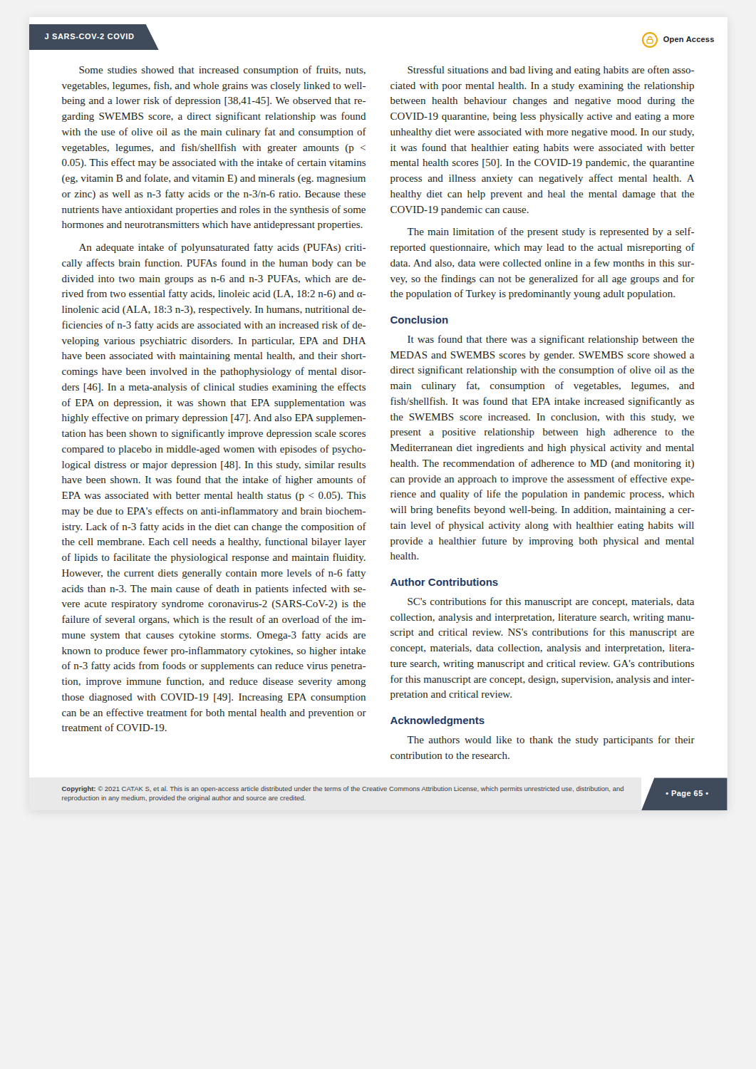J SARS-CoV-2 COVID
Open Access
Some studies showed that increased consumption of fruits, nuts, vegetables, legumes, fish, and whole grains was closely linked to well-being and a lower risk of depression [38,41-45]. We observed that regarding SWEMBS score, a direct significant relationship was found with the use of olive oil as the main culinary fat and consumption of vegetables, legumes, and fish/shellfish with greater amounts (p < 0.05). This effect may be associated with the intake of certain vitamins (eg, vitamin B and folate, and vitamin E) and minerals (eg. magnesium or zinc) as well as n-3 fatty acids or the n-3/n-6 ratio. Because these nutrients have antioxidant properties and roles in the synthesis of some hormones and neurotransmitters which have antidepressant properties.
An adequate intake of polyunsaturated fatty acids (PUFAs) critically affects brain function. PUFAs found in the human body can be divided into two main groups as n-6 and n-3 PUFAs, which are derived from two essential fatty acids, linoleic acid (LA, 18:2 n-6) and α-linolenic acid (ALA, 18:3 n-3), respectively. In humans, nutritional deficiencies of n-3 fatty acids are associated with an increased risk of developing various psychiatric disorders. In particular, EPA and DHA have been associated with maintaining mental health, and their shortcomings have been involved in the pathophysiology of mental disorders [46]. In a meta-analysis of clinical studies examining the effects of EPA on depression, it was shown that EPA supplementation was highly effective on primary depression [47]. And also EPA supplementation has been shown to significantly improve depression scale scores compared to placebo in middle-aged women with episodes of psychological distress or major depression [48]. In this study, similar results have been shown. It was found that the intake of higher amounts of EPA was associated with better mental health status (p < 0.05). This may be due to EPA's effects on anti-inflammatory and brain biochemistry. Lack of n-3 fatty acids in the diet can change the composition of the cell membrane. Each cell needs a healthy, functional bilayer layer of lipids to facilitate the physiological response and maintain fluidity. However, the current diets generally contain more levels of n-6 fatty acids than n-3. The main cause of death in patients infected with severe acute respiratory syndrome coronavirus-2 (SARS-CoV-2) is the failure of several organs, which is the result of an overload of the immune system that causes cytokine storms. Omega-3 fatty acids are known to produce fewer pro-inflammatory cytokines, so higher intake of n-3 fatty acids from foods or supplements can reduce virus penetration, improve immune function, and reduce disease severity among those diagnosed with COVID-19 [49]. Increasing EPA consumption can be an effective treatment for both mental health and prevention or treatment of COVID-19.
Stressful situations and bad living and eating habits are often associated with poor mental health. In a study examining the relationship between health behaviour changes and negative mood during the COVID-19 quarantine, being less physically active and eating a more unhealthy diet were associated with more negative mood. In our study, it was found that healthier eating habits were associated with better mental health scores [50]. In the COVID-19 pandemic, the quarantine process and illness anxiety can negatively affect mental health. A healthy diet can help prevent and heal the mental damage that the COVID-19 pandemic can cause.
The main limitation of the present study is represented by a self-reported questionnaire, which may lead to the actual misreporting of data. And also, data were collected online in a few months in this survey, so the findings can not be generalized for all age groups and for the population of Turkey is predominantly young adult population.
Conclusion
It was found that there was a significant relationship between the MEDAS and SWEMBS scores by gender. SWEMBS score showed a direct significant relationship with the consumption of olive oil as the main culinary fat, consumption of vegetables, legumes, and fish/shellfish. It was found that EPA intake increased significantly as the SWEMBS score increased. In conclusion, with this study, we present a positive relationship between high adherence to the Mediterranean diet ingredients and high physical activity and mental health. The recommendation of adherence to MD (and monitoring it) can provide an approach to improve the assessment of effective experience and quality of life the population in pandemic process, which will bring benefits beyond well-being. In addition, maintaining a certain level of physical activity along with healthier eating habits will provide a healthier future by improving both physical and mental health.
Author Contributions
SC's contributions for this manuscript are concept, materials, data collection, analysis and interpretation, literature search, writing manuscript and critical review. NS's contributions for this manuscript are concept, materials, data collection, analysis and interpretation, literature search, writing manuscript and critical review. GA's contributions for this manuscript are concept, design, supervision, analysis and interpretation and critical review.
Acknowledgments
The authors would like to thank the study participants for their contribution to the research.
Copyright: © 2021 CATAK S, et al. This is an open-access article distributed under the terms of the Creative Commons Attribution License, which permits unrestricted use, distribution, and reproduction in any medium, provided the original author and source are credited.
• Page 65 •